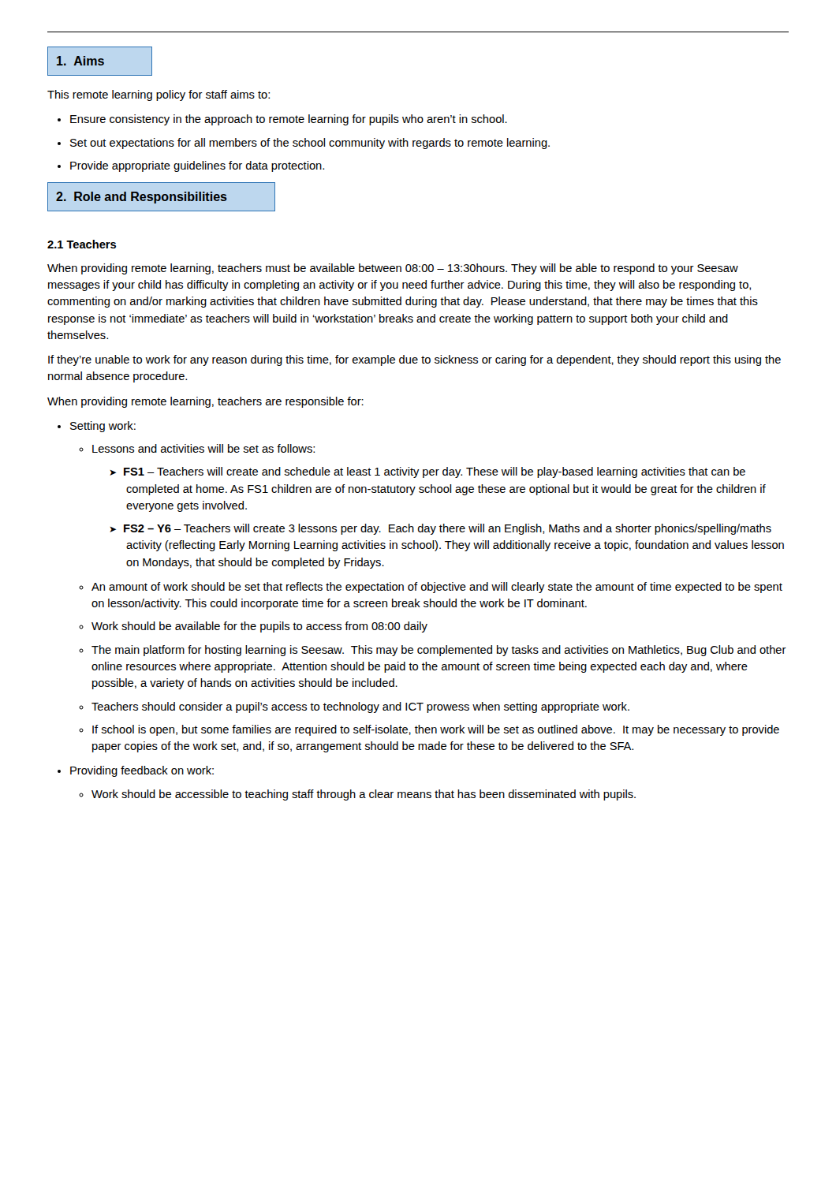1. Aims
This remote learning policy for staff aims to:
Ensure consistency in the approach to remote learning for pupils who aren’t in school.
Set out expectations for all members of the school community with regards to remote learning.
Provide appropriate guidelines for data protection.
2. Role and Responsibilities
2.1 Teachers
When providing remote learning, teachers must be available between 08:00 – 13:30hours. They will be able to respond to your Seesaw messages if your child has difficulty in completing an activity or if you need further advice. During this time, they will also be responding to, commenting on and/or marking activities that children have submitted during that day. Please understand, that there may be times that this response is not ‘immediate’ as teachers will build in ‘workstation’ breaks and create the working pattern to support both your child and themselves.
If they’re unable to work for any reason during this time, for example due to sickness or caring for a dependent, they should report this using the normal absence procedure.
When providing remote learning, teachers are responsible for:
Setting work:
Lessons and activities will be set as follows:
FS1 – Teachers will create and schedule at least 1 activity per day. These will be play-based learning activities that can be completed at home. As FS1 children are of non-statutory school age these are optional but it would be great for the children if everyone gets involved.
FS2 – Y6 – Teachers will create 3 lessons per day. Each day there will an English, Maths and a shorter phonics/spelling/maths activity (reflecting Early Morning Learning activities in school). They will additionally receive a topic, foundation and values lesson on Mondays, that should be completed by Fridays.
An amount of work should be set that reflects the expectation of objective and will clearly state the amount of time expected to be spent on lesson/activity. This could incorporate time for a screen break should the work be IT dominant.
Work should be available for the pupils to access from 08:00 daily
The main platform for hosting learning is Seesaw. This may be complemented by tasks and activities on Mathletics, Bug Club and other online resources where appropriate. Attention should be paid to the amount of screen time being expected each day and, where possible, a variety of hands on activities should be included.
Teachers should consider a pupil’s access to technology and ICT prowess when setting appropriate work.
If school is open, but some families are required to self-isolate, then work will be set as outlined above. It may be necessary to provide paper copies of the work set, and, if so, arrangement should be made for these to be delivered to the SFA.
Providing feedback on work:
Work should be accessible to teaching staff through a clear means that has been disseminated with pupils.